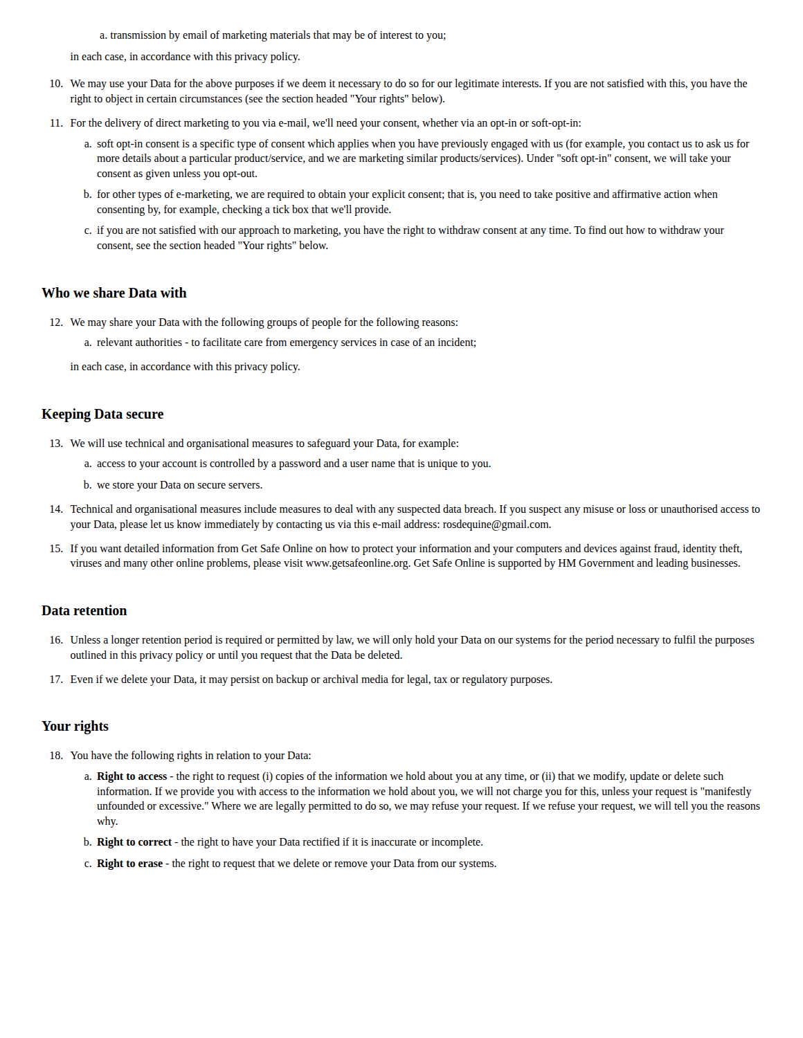transmission by email of marketing materials that may be of interest to you;
in each case, in accordance with this privacy policy.
We may use your Data for the above purposes if we deem it necessary to do so for our legitimate interests. If you are not satisfied with this, you have the right to object in certain circumstances (see the section headed "Your rights" below).
For the delivery of direct marketing to you via e-mail, we'll need your consent, whether via an opt-in or soft-opt-in:
soft opt-in consent is a specific type of consent which applies when you have previously engaged with us (for example, you contact us to ask us for more details about a particular product/service, and we are marketing similar products/services). Under "soft opt-in" consent, we will take your consent as given unless you opt-out.
for other types of e-marketing, we are required to obtain your explicit consent; that is, you need to take positive and affirmative action when consenting by, for example, checking a tick box that we'll provide.
if you are not satisfied with our approach to marketing, you have the right to withdraw consent at any time. To find out how to withdraw your consent, see the section headed "Your rights" below.
Who we share Data with
We may share your Data with the following groups of people for the following reasons:
relevant authorities - to facilitate care from emergency services in case of an incident;
in each case, in accordance with this privacy policy.
Keeping Data secure
We will use technical and organisational measures to safeguard your Data, for example:
access to your account is controlled by a password and a user name that is unique to you.
we store your Data on secure servers.
Technical and organisational measures include measures to deal with any suspected data breach. If you suspect any misuse or loss or unauthorised access to your Data, please let us know immediately by contacting us via this e-mail address: rosdequine@gmail.com.
If you want detailed information from Get Safe Online on how to protect your information and your computers and devices against fraud, identity theft, viruses and many other online problems, please visit www.getsafeonline.org. Get Safe Online is supported by HM Government and leading businesses.
Data retention
Unless a longer retention period is required or permitted by law, we will only hold your Data on our systems for the period necessary to fulfil the purposes outlined in this privacy policy or until you request that the Data be deleted.
Even if we delete your Data, it may persist on backup or archival media for legal, tax or regulatory purposes.
Your rights
You have the following rights in relation to your Data:
Right to access - the right to request (i) copies of the information we hold about you at any time, or (ii) that we modify, update or delete such information. If we provide you with access to the information we hold about you, we will not charge you for this, unless your request is "manifestly unfounded or excessive." Where we are legally permitted to do so, we may refuse your request. If we refuse your request, we will tell you the reasons why.
Right to correct - the right to have your Data rectified if it is inaccurate or incomplete.
Right to erase - the right to request that we delete or remove your Data from our systems.